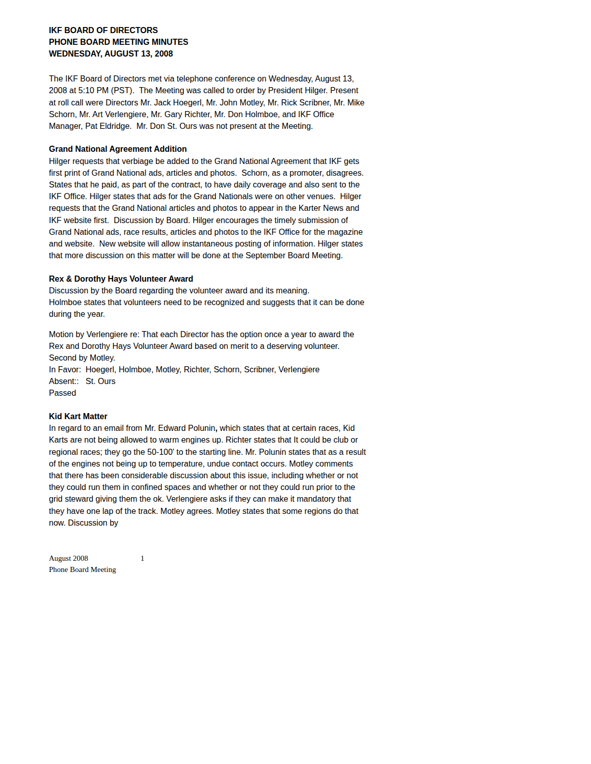IKF BOARD OF DIRECTORS
PHONE BOARD MEETING MINUTES
WEDNESDAY, AUGUST 13, 2008
The IKF Board of Directors met via telephone conference on Wednesday, August 13, 2008 at 5:10 PM (PST). The Meeting was called to order by President Hilger. Present at roll call were Directors Mr. Jack Hoegerl, Mr. John Motley, Mr. Rick Scribner, Mr. Mike Schorn, Mr. Art Verlengiere, Mr. Gary Richter, Mr. Don Holmboe, and IKF Office Manager, Pat Eldridge. Mr. Don St. Ours was not present at the Meeting.
Grand National Agreement Addition
Hilger requests that verbiage be added to the Grand National Agreement that IKF gets first print of Grand National ads, articles and photos. Schorn, as a promoter, disagrees. States that he paid, as part of the contract, to have daily coverage and also sent to the IKF Office. Hilger states that ads for the Grand Nationals were on other venues. Hilger requests that the Grand National articles and photos to appear in the Karter News and IKF website first. Discussion by Board. Hilger encourages the timely submission of Grand National ads, race results, articles and photos to the IKF Office for the magazine and website. New website will allow instantaneous posting of information. Hilger states that more discussion on this matter will be done at the September Board Meeting.
Rex & Dorothy Hays Volunteer Award
Discussion by the Board regarding the volunteer award and its meaning.
Holmboe states that volunteers need to be recognized and suggests that it can be done during the year.
Motion by Verlengiere re: That each Director has the option once a year to award the Rex and Dorothy Hays Volunteer Award based on merit to a deserving volunteer.
Second by Motley.
In Favor: Hoegerl, Holmboe, Motley, Richter, Schorn, Scribner, Verlengiere
Absent:: St. Ours
Passed
Kid Kart Matter
In regard to an email from Mr. Edward Polunin, which states that at certain races, Kid Karts are not being allowed to warm engines up. Richter states that It could be club or regional races; they go the 50-100' to the starting line. Mr. Polunin states that as a result of the engines not being up to temperature, undue contact occurs. Motley comments that there has been considerable discussion about this issue, including whether or not they could run them in confined spaces and whether or not they could run prior to the grid steward giving them the ok. Verlengiere asks if they can make it mandatory that they have one lap of the track. Motley agrees. Motley states that some regions do that now. Discussion by
August 2008 Phone Board Meeting
1